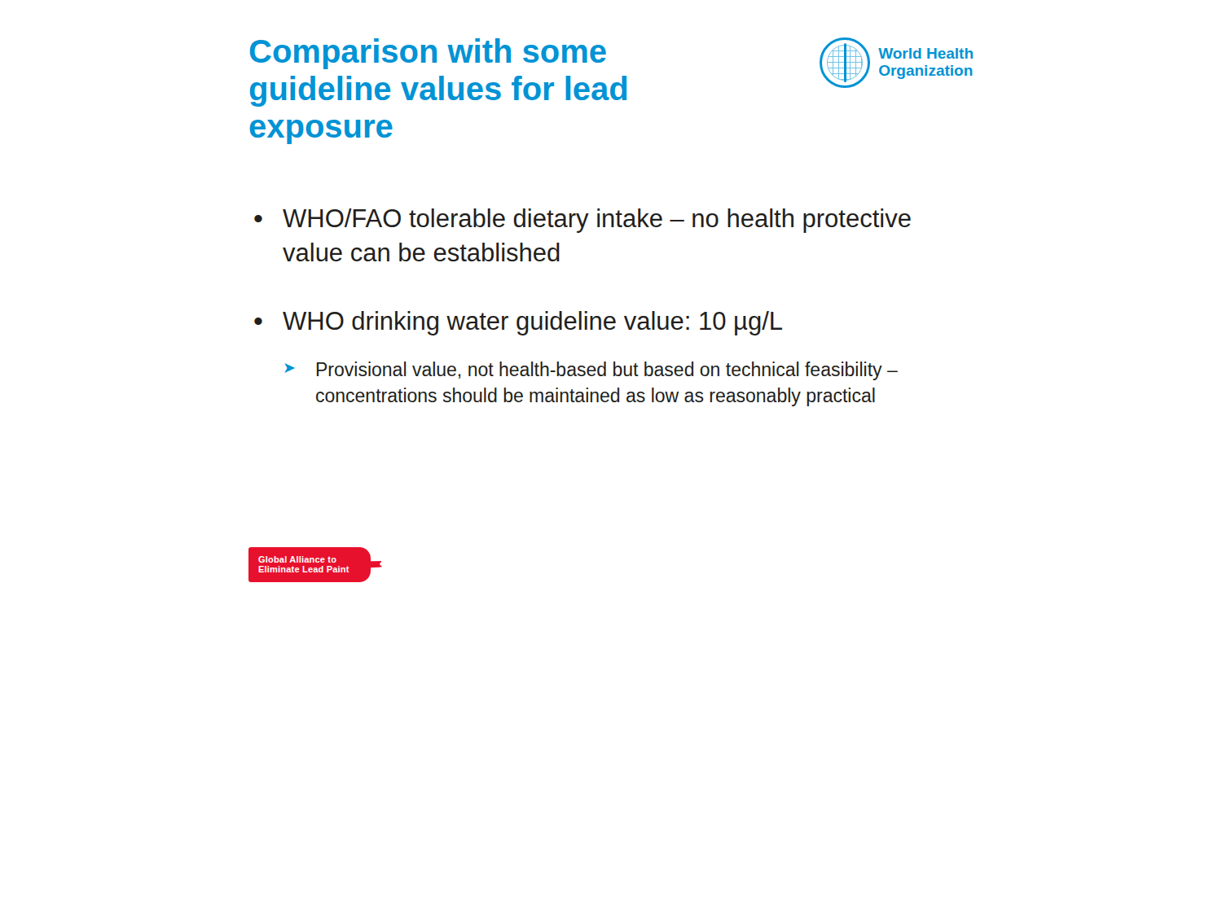Comparison with some guideline values for lead exposure
World Health
Organization
WHO/FAO tolerable dietary intake – no health protective value can be established
WHO drinking water guideline value: 10 µg/L
Provisional value, not health-based but based on technical feasibility – concentrations should be maintained as low as reasonably practical
Global Alliance to
Eliminate Lead Paint